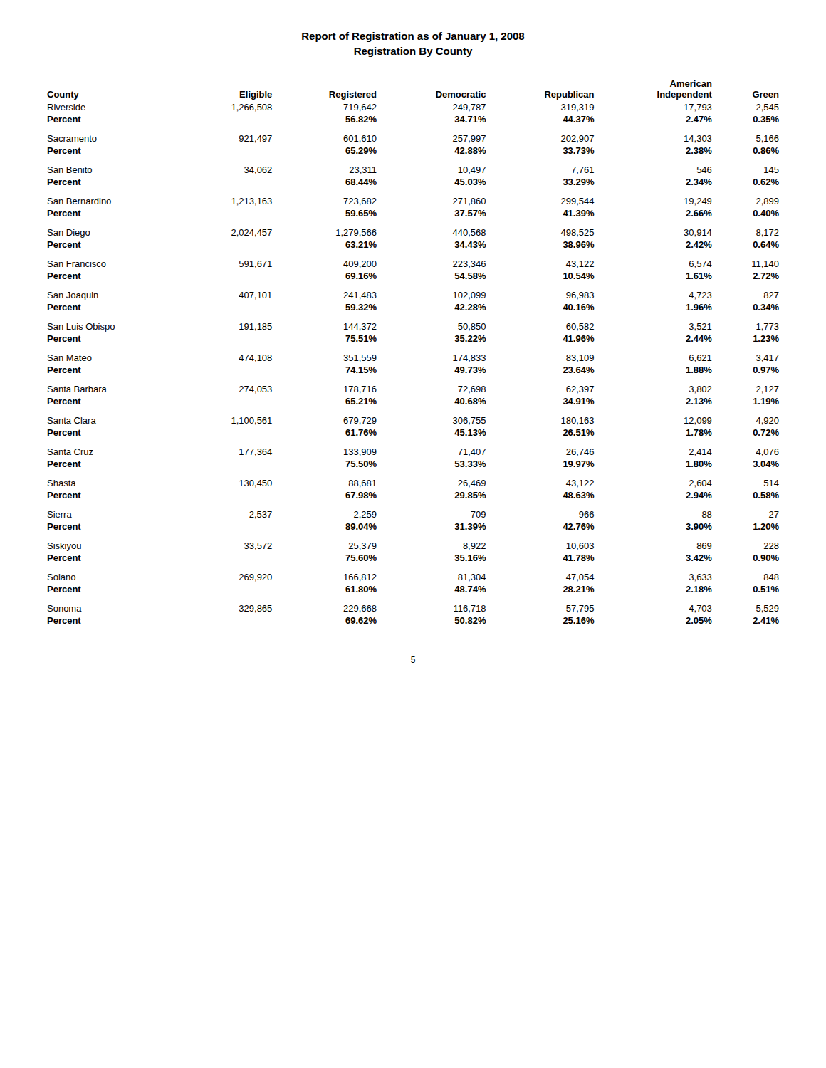Report of Registration as of January 1, 2008
Registration By County
| County | Eligible | Registered | Democratic | Republican | American Independent | Green |
| --- | --- | --- | --- | --- | --- | --- |
| Riverside | 1,266,508 | 719,642 | 249,787 | 319,319 | 17,793 | 2,545 |
| Percent | | 56.82% | 34.71% | 44.37% | 2.47% | 0.35% |
| Sacramento | 921,497 | 601,610 | 257,997 | 202,907 | 14,303 | 5,166 |
| Percent | | 65.29% | 42.88% | 33.73% | 2.38% | 0.86% |
| San Benito | 34,062 | 23,311 | 10,497 | 7,761 | 546 | 145 |
| Percent | | 68.44% | 45.03% | 33.29% | 2.34% | 0.62% |
| San Bernardino | 1,213,163 | 723,682 | 271,860 | 299,544 | 19,249 | 2,899 |
| Percent | | 59.65% | 37.57% | 41.39% | 2.66% | 0.40% |
| San Diego | 2,024,457 | 1,279,566 | 440,568 | 498,525 | 30,914 | 8,172 |
| Percent | | 63.21% | 34.43% | 38.96% | 2.42% | 0.64% |
| San Francisco | 591,671 | 409,200 | 223,346 | 43,122 | 6,574 | 11,140 |
| Percent | | 69.16% | 54.58% | 10.54% | 1.61% | 2.72% |
| San Joaquin | 407,101 | 241,483 | 102,099 | 96,983 | 4,723 | 827 |
| Percent | | 59.32% | 42.28% | 40.16% | 1.96% | 0.34% |
| San Luis Obispo | 191,185 | 144,372 | 50,850 | 60,582 | 3,521 | 1,773 |
| Percent | | 75.51% | 35.22% | 41.96% | 2.44% | 1.23% |
| San Mateo | 474,108 | 351,559 | 174,833 | 83,109 | 6,621 | 3,417 |
| Percent | | 74.15% | 49.73% | 23.64% | 1.88% | 0.97% |
| Santa Barbara | 274,053 | 178,716 | 72,698 | 62,397 | 3,802 | 2,127 |
| Percent | | 65.21% | 40.68% | 34.91% | 2.13% | 1.19% |
| Santa Clara | 1,100,561 | 679,729 | 306,755 | 180,163 | 12,099 | 4,920 |
| Percent | | 61.76% | 45.13% | 26.51% | 1.78% | 0.72% |
| Santa Cruz | 177,364 | 133,909 | 71,407 | 26,746 | 2,414 | 4,076 |
| Percent | | 75.50% | 53.33% | 19.97% | 1.80% | 3.04% |
| Shasta | 130,450 | 88,681 | 26,469 | 43,122 | 2,604 | 514 |
| Percent | | 67.98% | 29.85% | 48.63% | 2.94% | 0.58% |
| Sierra | 2,537 | 2,259 | 709 | 966 | 88 | 27 |
| Percent | | 89.04% | 31.39% | 42.76% | 3.90% | 1.20% |
| Siskiyou | 33,572 | 25,379 | 8,922 | 10,603 | 869 | 228 |
| Percent | | 75.60% | 35.16% | 41.78% | 3.42% | 0.90% |
| Solano | 269,920 | 166,812 | 81,304 | 47,054 | 3,633 | 848 |
| Percent | | 61.80% | 48.74% | 28.21% | 2.18% | 0.51% |
| Sonoma | 329,865 | 229,668 | 116,718 | 57,795 | 4,703 | 5,529 |
| Percent | | 69.62% | 50.82% | 25.16% | 2.05% | 2.41% |
5